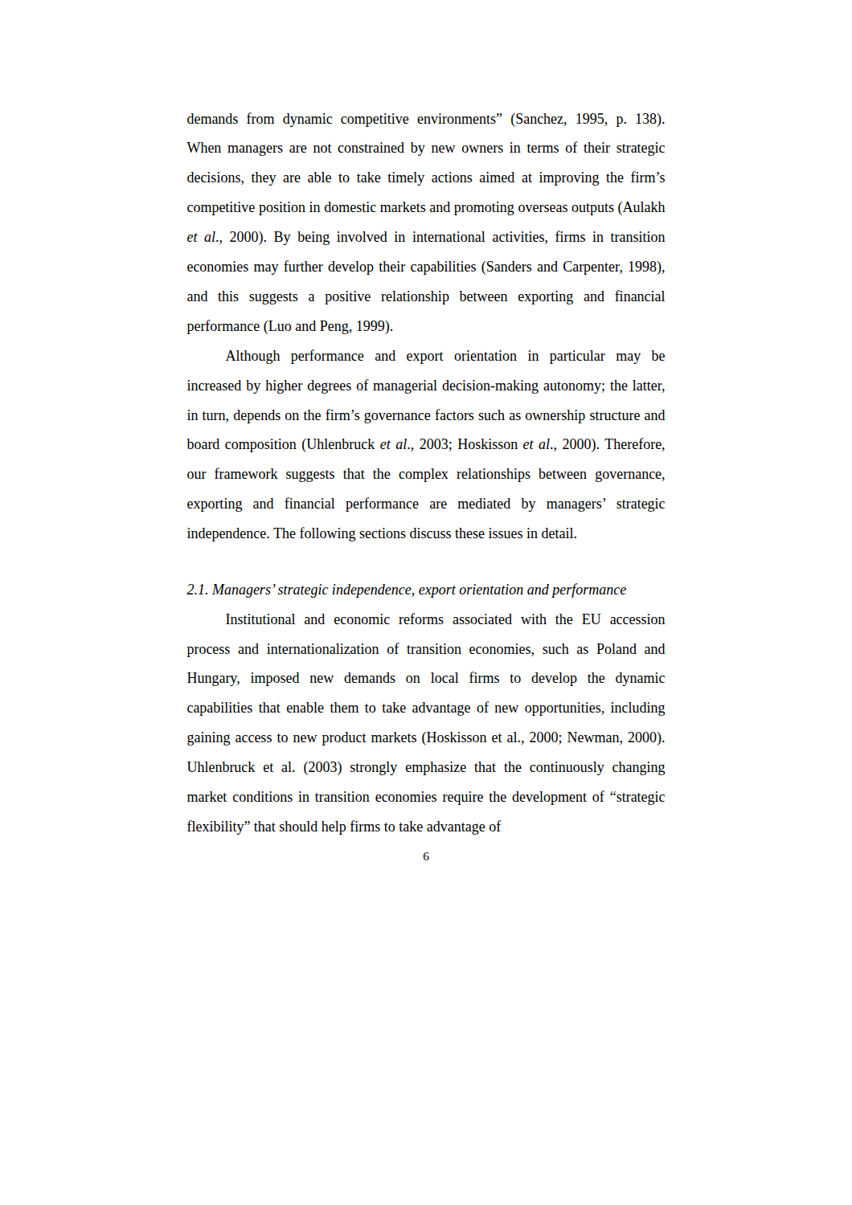demands from dynamic competitive environments” (Sanchez, 1995, p. 138). When managers are not constrained by new owners in terms of their strategic decisions, they are able to take timely actions aimed at improving the firm’s competitive position in domestic markets and promoting overseas outputs (Aulakh et al., 2000). By being involved in international activities, firms in transition economies may further develop their capabilities (Sanders and Carpenter, 1998), and this suggests a positive relationship between exporting and financial performance (Luo and Peng, 1999).
Although performance and export orientation in particular may be increased by higher degrees of managerial decision-making autonomy; the latter, in turn, depends on the firm’s governance factors such as ownership structure and board composition (Uhlenbruck et al., 2003; Hoskisson et al., 2000). Therefore, our framework suggests that the complex relationships between governance, exporting and financial performance are mediated by managers’ strategic independence. The following sections discuss these issues in detail.
2.1. Managers’ strategic independence, export orientation and performance
Institutional and economic reforms associated with the EU accession process and internationalization of transition economies, such as Poland and Hungary, imposed new demands on local firms to develop the dynamic capabilities that enable them to take advantage of new opportunities, including gaining access to new product markets (Hoskisson et al., 2000; Newman, 2000). Uhlenbruck et al. (2003) strongly emphasize that the continuously changing market conditions in transition economies require the development of “strategic flexibility” that should help firms to take advantage of
6